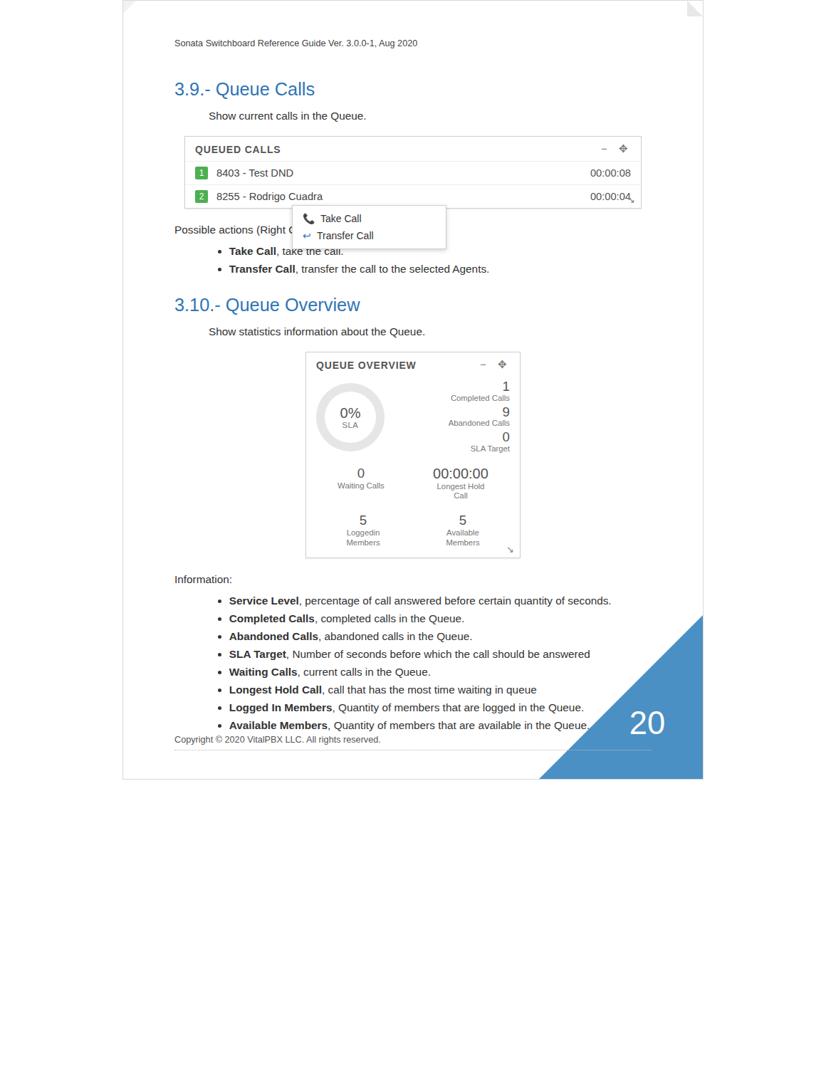Sonata Switchboard Reference Guide Ver. 3.0.0-1, Aug 2020
3.9.- Queue Calls
Show current calls in the Queue.
QUEUED CALLS
− ✥
1 8403 - Test DND 00:00:08
2 8255 - Rodrigo Cuadra 00:00:04
📞Take Call
↩Transfer Call
↘
Possible actions (Right Click over Number)
Take Call, take the call.
Transfer Call, transfer the call to the selected Agents.
3.10.- Queue Overview
Show statistics information about the Queue.
QUEUE OVERVIEW
− ✥
0%
SLA
1
Completed Calls
9
Abandoned Calls
0
SLA Target
0
Waiting Calls
00:00:00
Longest Hold
Call
5
Loggedin
Members
5
Available
Members
↘
Information:
Service Level, percentage of call answered before certain quantity of seconds.
Completed Calls, completed calls in the Queue.
Abandoned Calls, abandoned calls in the Queue.
SLA Target, Number of seconds before which the call should be answered
Waiting Calls, current calls in the Queue.
Longest Hold Call, call that has the most time waiting in queue
Logged In Members, Quantity of members that are logged in the Queue.
Available Members, Quantity of members that are available in the Queue.
20
Copyright © 2020 VitalPBX LLC. All rights reserved.